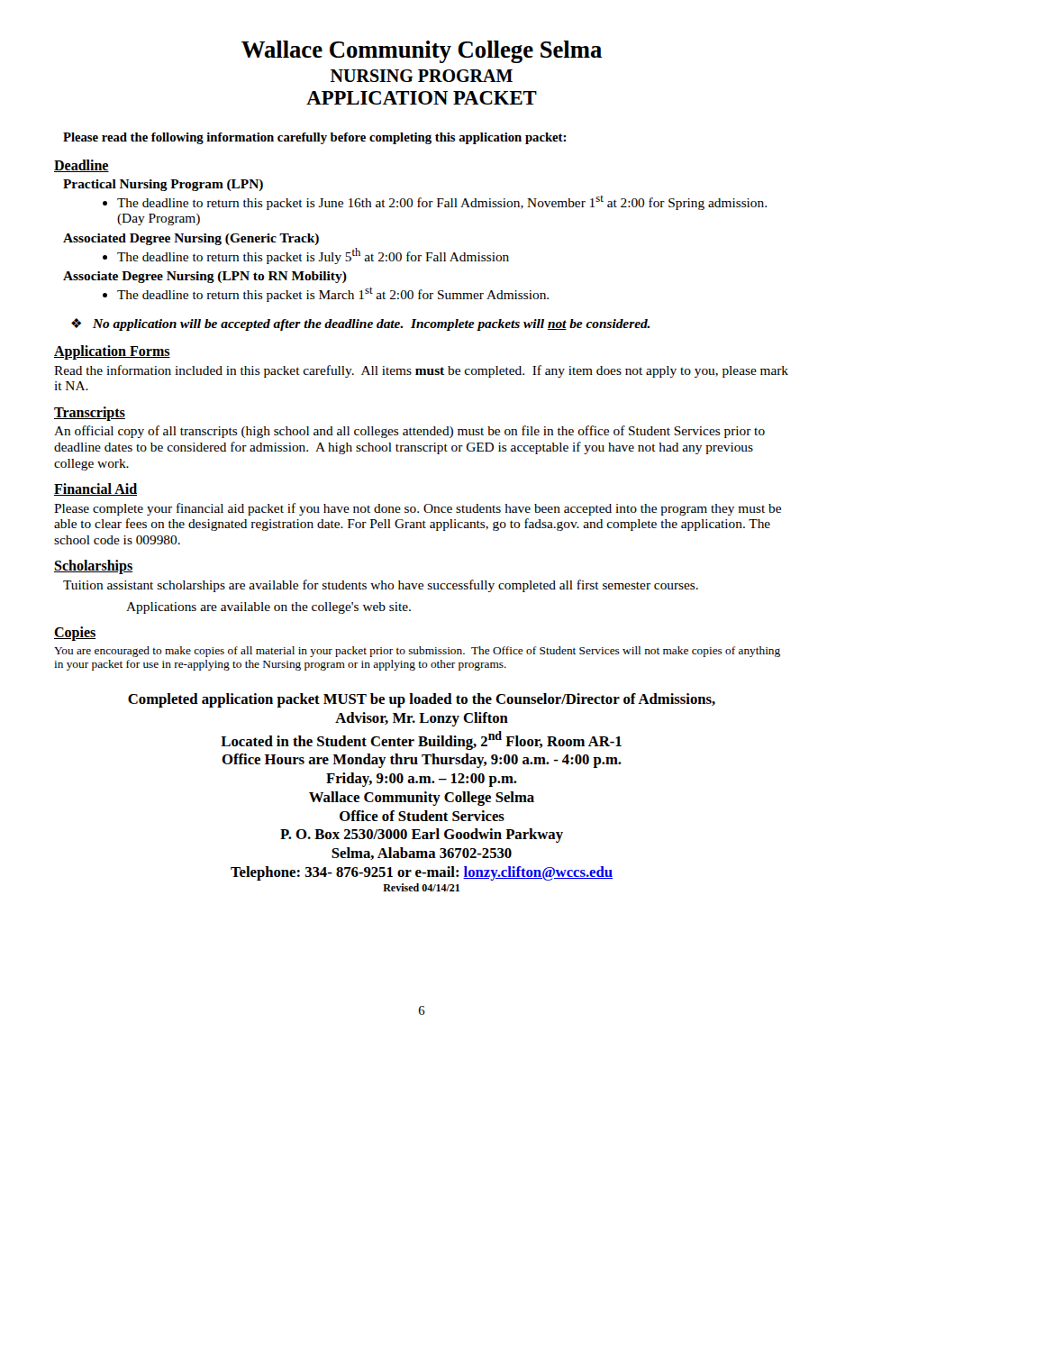Wallace Community College Selma
NURSING PROGRAM
APPLICATION PACKET
Please read the following information carefully before completing this application packet:
Deadline
Practical Nursing Program (LPN)
The deadline to return this packet is June 16th at 2:00 for Fall Admission, November 1st at 2:00 for Spring admission. (Day Program)
Associated Degree Nursing (Generic Track)
The deadline to return this packet is July 5th at 2:00 for Fall Admission
Associate Degree Nursing (LPN to RN Mobility)
The deadline to return this packet is March 1st at 2:00 for Summer Admission.
No application will be accepted after the deadline date. Incomplete packets will not be considered.
Application Forms
Read the information included in this packet carefully. All items must be completed. If any item does not apply to you, please mark it NA.
Transcripts
An official copy of all transcripts (high school and all colleges attended) must be on file in the office of Student Services prior to deadline dates to be considered for admission. A high school transcript or GED is acceptable if you have not had any previous college work.
Financial Aid
Please complete your financial aid packet if you have not done so. Once students have been accepted into the program they must be able to clear fees on the designated registration date. For Pell Grant applicants, go to fadsa.gov. and complete the application. The school code is 009980.
Scholarships
Tuition assistant scholarships are available for students who have successfully completed all first semester courses.
Applications are available on the college's web site.
Copies
You are encouraged to make copies of all material in your packet prior to submission. The Office of Student Services will not make copies of anything in your packet for use in re-applying to the Nursing program or in applying to other programs.
Completed application packet MUST be up loaded to the Counselor/Director of Admissions,
Advisor, Mr. Lonzy Clifton
Located in the Student Center Building, 2nd Floor, Room AR-1
Office Hours are Monday thru Thursday, 9:00 a.m. - 4:00 p.m.
Friday, 9:00 a.m. – 12:00 p.m.
Wallace Community College Selma
Office of Student Services
P. O. Box 2530/3000 Earl Goodwin Parkway
Selma, Alabama 36702-2530
Telephone: 334- 876-9251 or e-mail: lonzy.clifton@wccs.edu
Revised 04/14/21
6